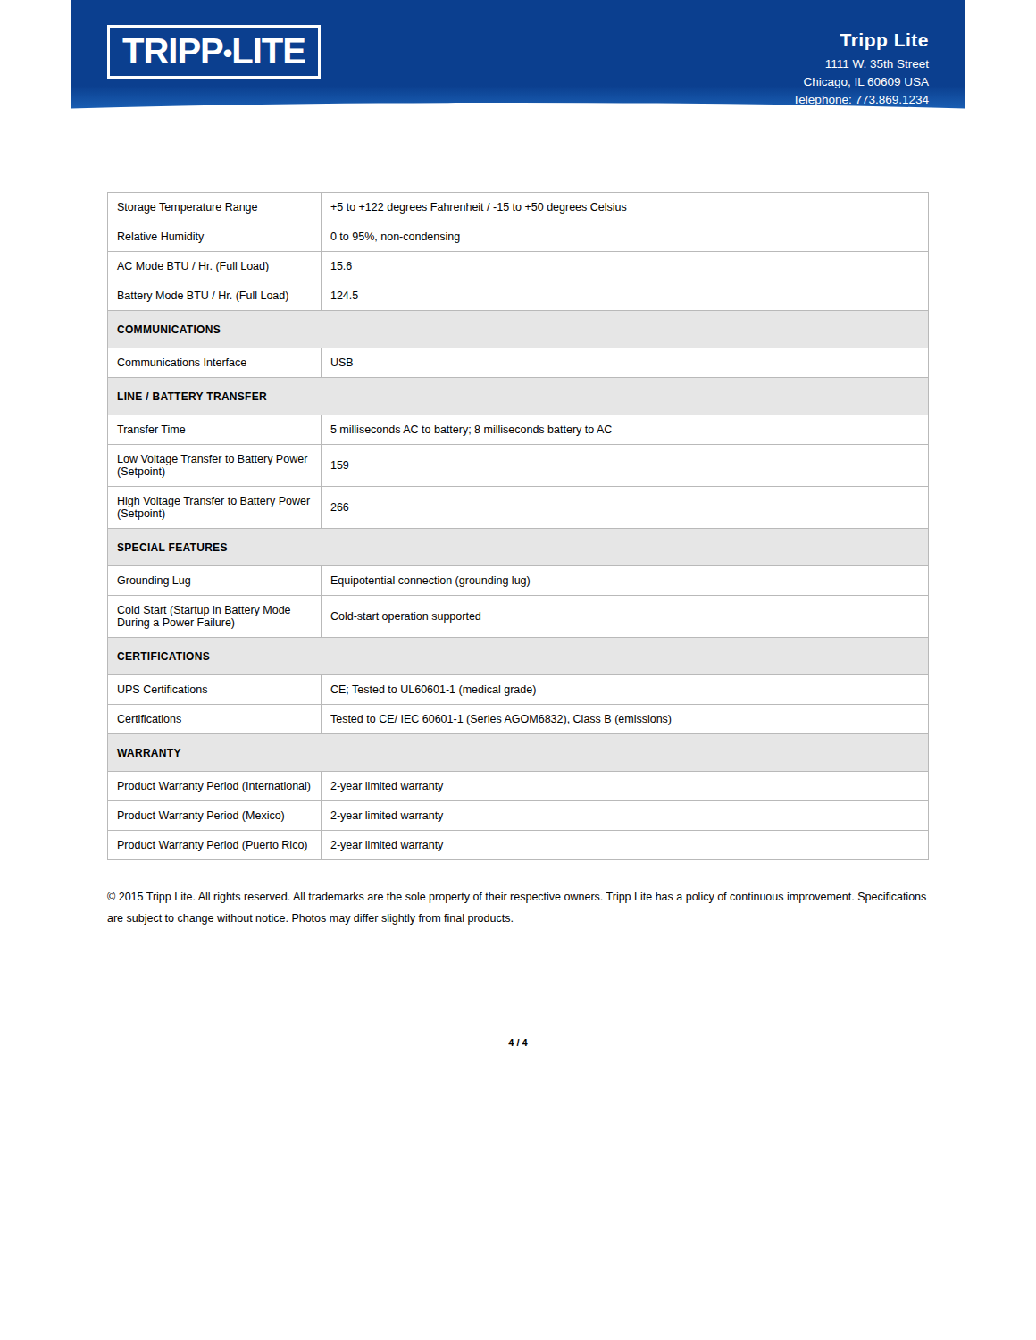TRIPP•LITE
Tripp Lite
1111 W. 35th Street
Chicago, IL 60609 USA
Telephone: 773.869.1234
www.tripplite.com
| Storage Temperature Range | +5 to +122 degrees Fahrenheit / -15 to +50 degrees Celsius |
| Relative Humidity | 0 to 95%, non-condensing |
| AC Mode BTU / Hr. (Full Load) | 15.6 |
| Battery Mode BTU / Hr. (Full Load) | 124.5 |
| COMMUNICATIONS |
| Communications Interface | USB |
| LINE / BATTERY TRANSFER |
| Transfer Time | 5 milliseconds AC to battery; 8 milliseconds battery to AC |
| Low Voltage Transfer to Battery Power (Setpoint) | 159 |
| High Voltage Transfer to Battery Power (Setpoint) | 266 |
| SPECIAL FEATURES |
| Grounding Lug | Equipotential connection (grounding lug) |
| Cold Start (Startup in Battery Mode During a Power Failure) | Cold-start operation supported |
| CERTIFICATIONS |
| UPS Certifications | CE; Tested to UL60601-1 (medical grade) |
| Certifications | Tested to CE/ IEC 60601-1 (Series AGOM6832), Class B (emissions) |
| WARRANTY |
| Product Warranty Period (International) | 2-year limited warranty |
| Product Warranty Period (Mexico) | 2-year limited warranty |
| Product Warranty Period (Puerto Rico) | 2-year limited warranty |
© 2015 Tripp Lite. All rights reserved. All trademarks are the sole property of their respective owners. Tripp Lite has a policy of continuous improvement. Specifications are subject to change without notice. Photos may differ slightly from final products.
4 / 4